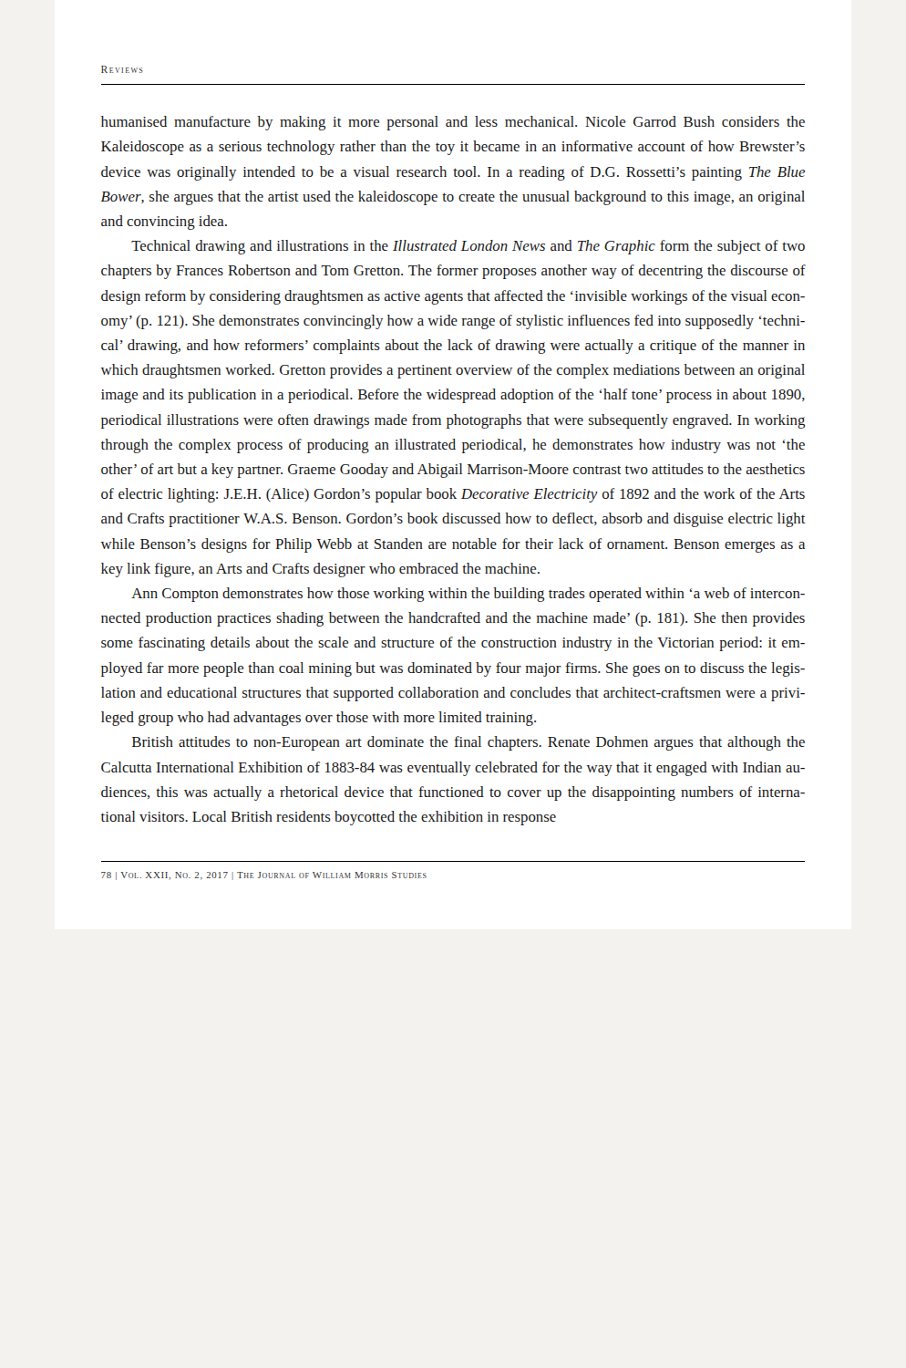Reviews
humanised manufacture by making it more personal and less mechanical. Nicole Garrod Bush considers the Kaleidoscope as a serious technology rather than the toy it became in an informative account of how Brewster’s device was originally intended to be a visual research tool. In a reading of D.G. Rossetti’s painting The Blue Bower, she argues that the artist used the kaleidoscope to create the unusual background to this image, an original and convincing idea.
Technical drawing and illustrations in the Illustrated London News and The Graphic form the subject of two chapters by Frances Robertson and Tom Gretton. The former proposes another way of decentring the discourse of design reform by considering draughtsmen as active agents that affected the ‘invisible workings of the visual economy’ (p. 121). She demonstrates convincingly how a wide range of stylistic influences fed into supposedly ‘technical’ drawing, and how reformers’ complaints about the lack of drawing were actually a critique of the manner in which draughtsmen worked. Gretton provides a pertinent overview of the complex mediations between an original image and its publication in a periodical. Before the widespread adoption of the ‘half tone’ process in about 1890, periodical illustrations were often drawings made from photographs that were subsequently engraved. In working through the complex process of producing an illustrated periodical, he demonstrates how industry was not ‘the other’ of art but a key partner. Graeme Gooday and Abigail Marrison-Moore contrast two attitudes to the aesthetics of electric lighting: J.E.H. (Alice) Gordon’s popular book Decorative Electricity of 1892 and the work of the Arts and Crafts practitioner W.A.S. Benson. Gordon’s book discussed how to deflect, absorb and disguise electric light while Benson’s designs for Philip Webb at Standen are notable for their lack of ornament. Benson emerges as a key link figure, an Arts and Crafts designer who embraced the machine.
Ann Compton demonstrates how those working within the building trades operated within ‘a web of interconnected production practices shading between the handcrafted and the machine made’ (p. 181). She then provides some fascinating details about the scale and structure of the construction industry in the Victorian period: it employed far more people than coal mining but was dominated by four major firms. She goes on to discuss the legislation and educational structures that supported collaboration and concludes that architect-craftsmen were a privileged group who had advantages over those with more limited training.
British attitudes to non-European art dominate the final chapters. Renate Dohmen argues that although the Calcutta International Exhibition of 1883-84 was eventually celebrated for the way that it engaged with Indian audiences, this was actually a rhetorical device that functioned to cover up the disappointing numbers of international visitors. Local British residents boycotted the exhibition in response
78 | Vol. XXII, No. 2, 2017 | The Journal of William Morris Studies